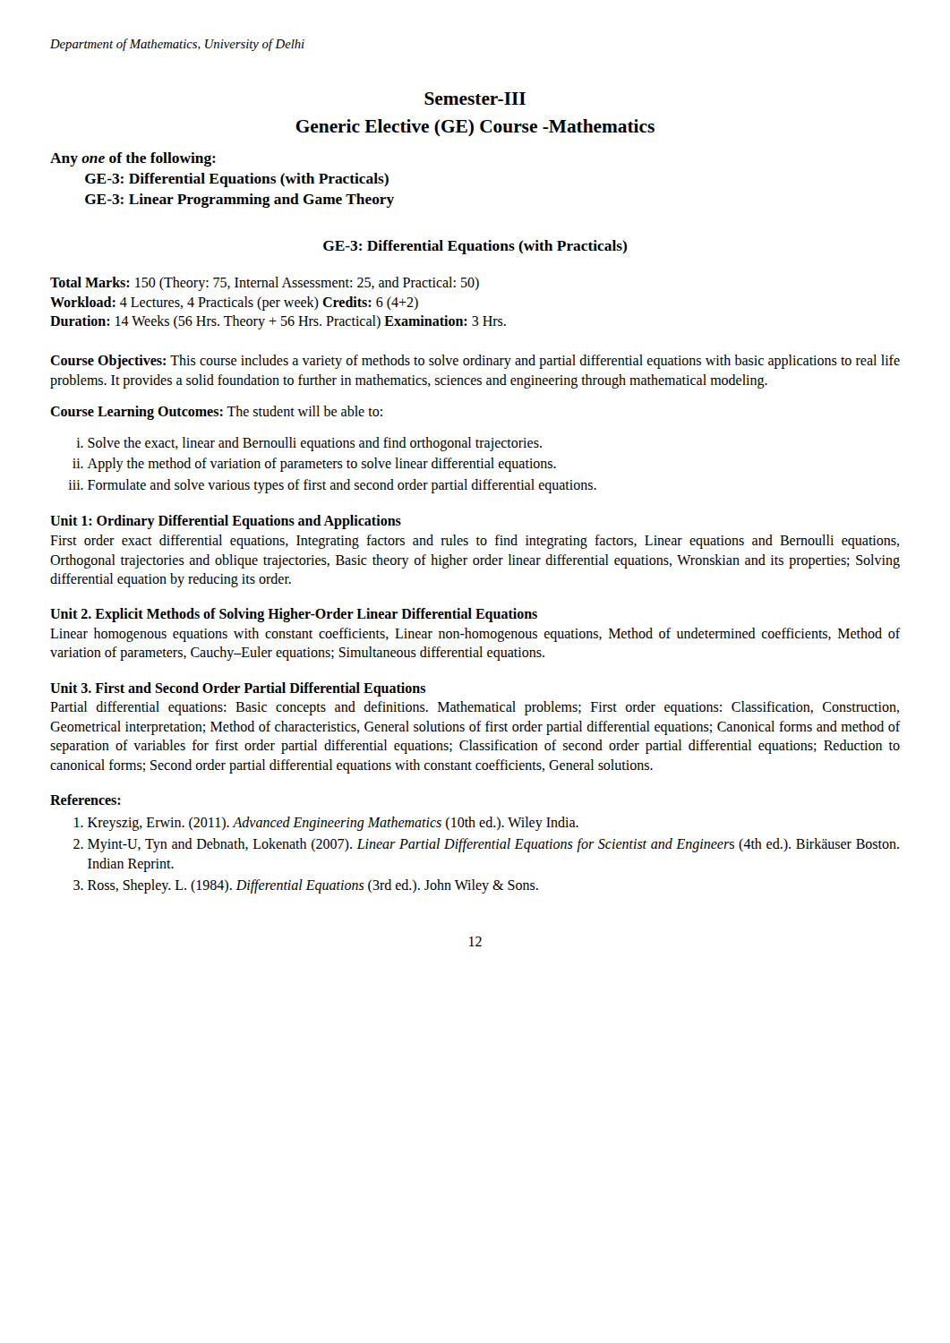Department of Mathematics, University of Delhi
Semester-III
Generic Elective (GE) Course -Mathematics
Any one of the following:
GE-3: Differential Equations (with Practicals)
GE-3: Linear Programming and Game Theory
GE-3: Differential Equations (with Practicals)
Total Marks: 150 (Theory: 75, Internal Assessment: 25, and Practical: 50)
Workload: 4 Lectures, 4 Practicals (per week) Credits: 6 (4+2)
Duration: 14 Weeks (56 Hrs. Theory + 56 Hrs. Practical) Examination: 3 Hrs.
Course Objectives: This course includes a variety of methods to solve ordinary and partial differential equations with basic applications to real life problems. It provides a solid foundation to further in mathematics, sciences and engineering through mathematical modeling.
Course Learning Outcomes: The student will be able to:
Solve the exact, linear and Bernoulli equations and find orthogonal trajectories.
Apply the method of variation of parameters to solve linear differential equations.
Formulate and solve various types of first and second order partial differential equations.
Unit 1: Ordinary Differential Equations and Applications
First order exact differential equations, Integrating factors and rules to find integrating factors, Linear equations and Bernoulli equations, Orthogonal trajectories and oblique trajectories, Basic theory of higher order linear differential equations, Wronskian and its properties; Solving differential equation by reducing its order.
Unit 2. Explicit Methods of Solving Higher-Order Linear Differential Equations
Linear homogenous equations with constant coefficients, Linear non-homogenous equations, Method of undetermined coefficients, Method of variation of parameters, Cauchy–Euler equations; Simultaneous differential equations.
Unit 3. First and Second Order Partial Differential Equations
Partial differential equations: Basic concepts and definitions. Mathematical problems; First order equations: Classification, Construction, Geometrical interpretation; Method of characteristics, General solutions of first order partial differential equations; Canonical forms and method of separation of variables for first order partial differential equations; Classification of second order partial differential equations; Reduction to canonical forms; Second order partial differential equations with constant coefficients, General solutions.
References:
Kreyszig, Erwin. (2011). Advanced Engineering Mathematics (10th ed.). Wiley India.
Myint-U, Tyn and Debnath, Lokenath (2007). Linear Partial Differential Equations for Scientist and Engineers (4th ed.). Birkäuser Boston. Indian Reprint.
Ross, Shepley. L. (1984). Differential Equations (3rd ed.). John Wiley & Sons.
12